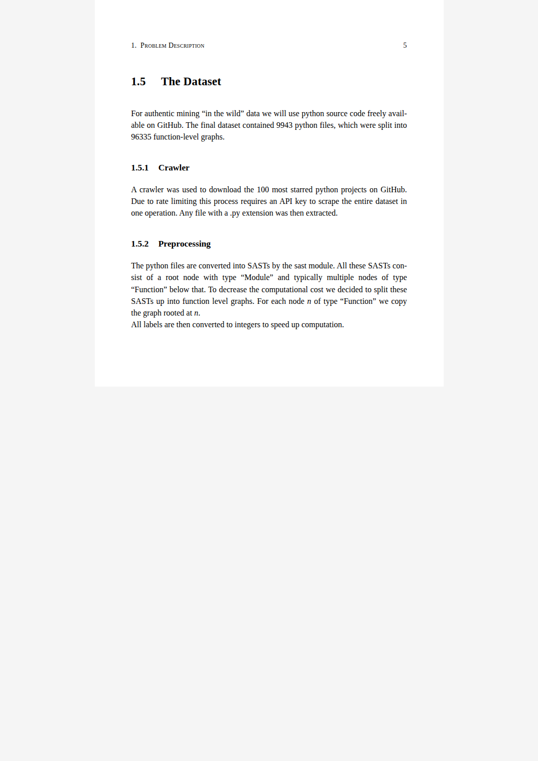1. Problem Description 5
1.5 The Dataset
For authentic mining “in the wild” data we will use python source code freely available on GitHub. The final dataset contained 9943 python files, which were split into 96335 function-level graphs.
1.5.1 Crawler
A crawler was used to download the 100 most starred python projects on GitHub. Due to rate limiting this process requires an API key to scrape the entire dataset in one operation. Any file with a .py extension was then extracted.
1.5.2 Preprocessing
The python files are converted into SASTs by the sast module. All these SASTs consist of a root node with type “Module” and typically multiple nodes of type “Function” below that. To decrease the computational cost we decided to split these SASTs up into function level graphs. For each node n of type “Function” we copy the graph rooted at n.
All labels are then converted to integers to speed up computation.